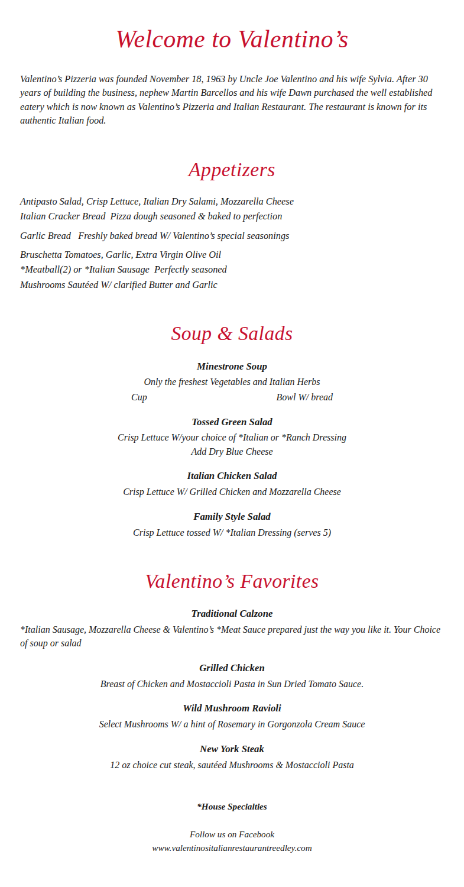Welcome to Valentino’s
Valentino’s Pizzeria was founded November 18, 1963 by Uncle Joe Valentino and his wife Sylvia. After 30 years of building the business, nephew Martin Barcellos and his wife Dawn purchased the well established eatery which is now known as Valentino’s Pizzeria and Italian Restaurant. The restaurant is known for its authentic Italian food.
Appetizers
Antipasto Salad, Crisp Lettuce, Italian Dry Salami, Mozzarella Cheese
Italian Cracker Bread Pizza dough seasoned & baked to perfection
Garlic Bread Freshly baked bread W/ Valentino’s special seasonings
Bruschetta Tomatoes, Garlic, Extra Virgin Olive Oil
*Meatball(2) or *Italian Sausage Perfectly seasoned
Mushrooms Sautéed W/ clarified Butter and Garlic
Soup & Salads
Minestrone Soup
Only the freshest Vegetables and Italian Herbs
Cup Bowl W/ bread
Tossed Green Salad
Crisp Lettuce W/your choice of *Italian or *Ranch Dressing
Add Dry Blue Cheese
Italian Chicken Salad
Crisp Lettuce W/ Grilled Chicken and Mozzarella Cheese
Family Style Salad
Crisp Lettuce tossed W/ *Italian Dressing (serves 5)
Valentino’s Favorites
Traditional Calzone
*Italian Sausage, Mozzarella Cheese & Valentino’s *Meat Sauce prepared just the way you like it. Your Choice of soup or salad
Grilled Chicken
Breast of Chicken and Mostaccioli Pasta in Sun Dried Tomato Sauce.
Wild Mushroom Ravioli
Select Mushrooms W/ a hint of Rosemary in Gorgonzola Cream Sauce
New York Steak
12 oz choice cut steak, sautéed Mushrooms & Mostaccioli Pasta
*House Specialties
Follow us on Facebook
www.valentinositalianrestaurantreedley.com